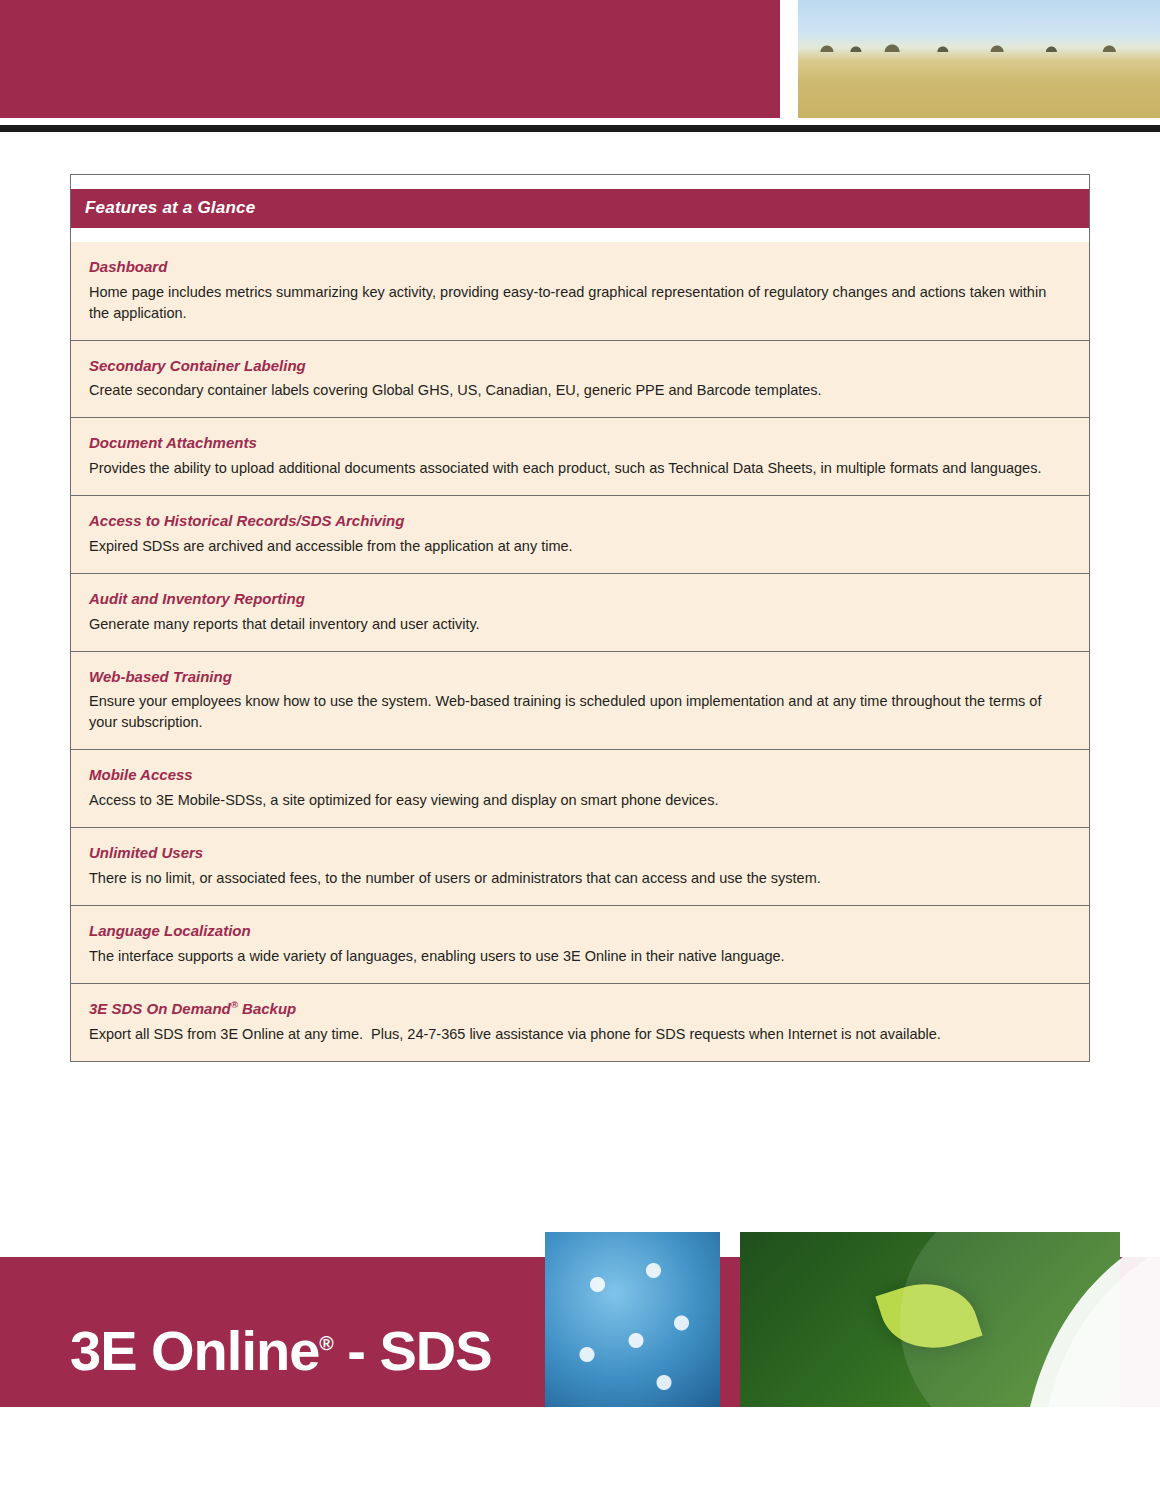Features at a Glance
Dashboard
Home page includes metrics summarizing key activity, providing easy-to-read graphical representation of regulatory changes and actions taken within the application.
Secondary Container Labeling
Create secondary container labels covering Global GHS, US, Canadian, EU, generic PPE and Barcode templates.
Document Attachments
Provides the ability to upload additional documents associated with each product, such as Technical Data Sheets, in multiple formats and languages.
Access to Historical Records/SDS Archiving
Expired SDSs are archived and accessible from the application at any time.
Audit and Inventory Reporting
Generate many reports that detail inventory and user activity.
Web-based Training
Ensure your employees know how to use the system. Web-based training is scheduled upon implementation and at any time throughout the terms of your subscription.
Mobile Access
Access to 3E Mobile-SDSs, a site optimized for easy viewing and display on smart phone devices.
Unlimited Users
There is no limit, or associated fees, to the number of users or administrators that can access and use the system.
Language Localization
The interface supports a wide variety of languages, enabling users to use 3E Online in their native language.
3E SDS On Demand® Backup
Export all SDS from 3E Online at any time. Plus, 24-7-365 live assistance via phone for SDS requests when Internet is not available.
3E Online® - SDS